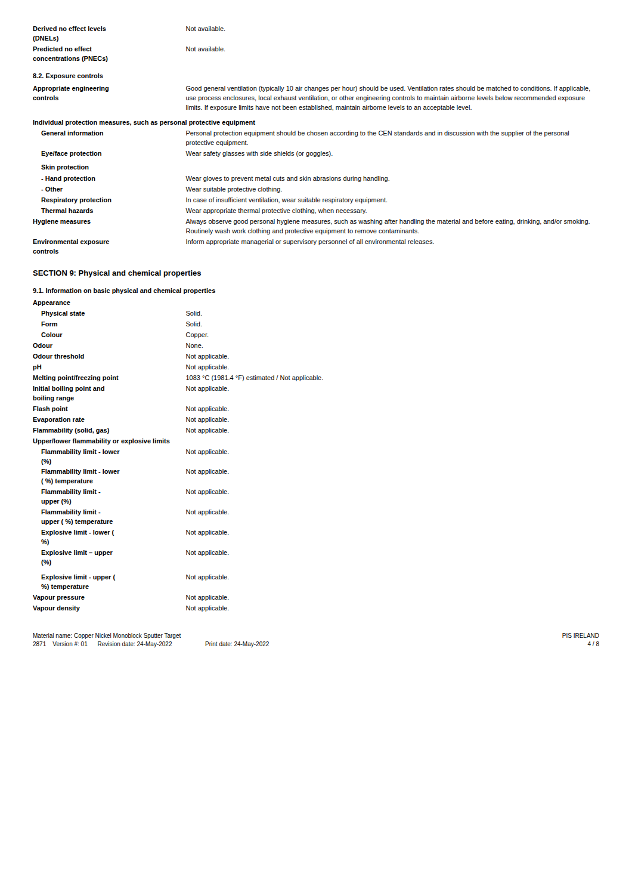| Derived no effect levels (DNELs) | Not available. |
| Predicted no effect concentrations (PNECs) | Not available. |
8.2. Exposure controls
| Appropriate engineering controls | Good general ventilation (typically 10 air changes per hour) should be used. Ventilation rates should be matched to conditions. If applicable, use process enclosures, local exhaust ventilation, or other engineering controls to maintain airborne levels below recommended exposure limits. If exposure limits have not been established, maintain airborne levels to an acceptable level. |
Individual protection measures, such as personal protective equipment
| General information | Personal protection equipment should be chosen according to the CEN standards and in discussion with the supplier of the personal protective equipment. |
| Eye/face protection | Wear safety glasses with side shields (or goggles). |
Skin protection
| - Hand protection | Wear gloves to prevent metal cuts and skin abrasions during handling. |
| - Other | Wear suitable protective clothing. |
| Respiratory protection | In case of insufficient ventilation, wear suitable respiratory equipment. |
| Thermal hazards | Wear appropriate thermal protective clothing, when necessary. |
| Hygiene measures | Always observe good personal hygiene measures, such as washing after handling the material and before eating, drinking, and/or smoking. Routinely wash work clothing and protective equipment to remove contaminants. |
| Environmental exposure controls | Inform appropriate managerial or supervisory personnel of all environmental releases. |
SECTION 9: Physical and chemical properties
9.1. Information on basic physical and chemical properties
| Appearance | |
| Physical state | Solid. |
| Form | Solid. |
| Colour | Copper. |
| Odour | None. |
| Odour threshold | Not applicable. |
| pH | Not applicable. |
| Melting point/freezing point | 1083 °C (1981.4 °F) estimated / Not applicable. |
| Initial boiling point and boiling range | Not applicable. |
| Flash point | Not applicable. |
| Evaporation rate | Not applicable. |
| Flammability (solid, gas) | Not applicable. |
| Upper/lower flammability or explosive limits |
| Flammability limit - lower (%) | Not applicable. |
| Flammability limit - lower ( %) temperature | Not applicable. |
| Flammability limit - upper (%) | Not applicable. |
| Flammability limit - upper ( %) temperature | Not applicable. |
| Explosive limit - lower ( %) | Not applicable. |
| Explosive limit – upper (%) | Not applicable. |
| Explosive limit - upper ( %) temperature | Not applicable. |
| Vapour pressure | Not applicable. |
| Vapour density | Not applicable. |
| Material name: Copper Nickel Monoblock Sputter Target | PIS IRELAND |
| 2871 Version #: 01 Revision date: 24-May-2022 Print date: 24-May-2022 | 4 / 8 |